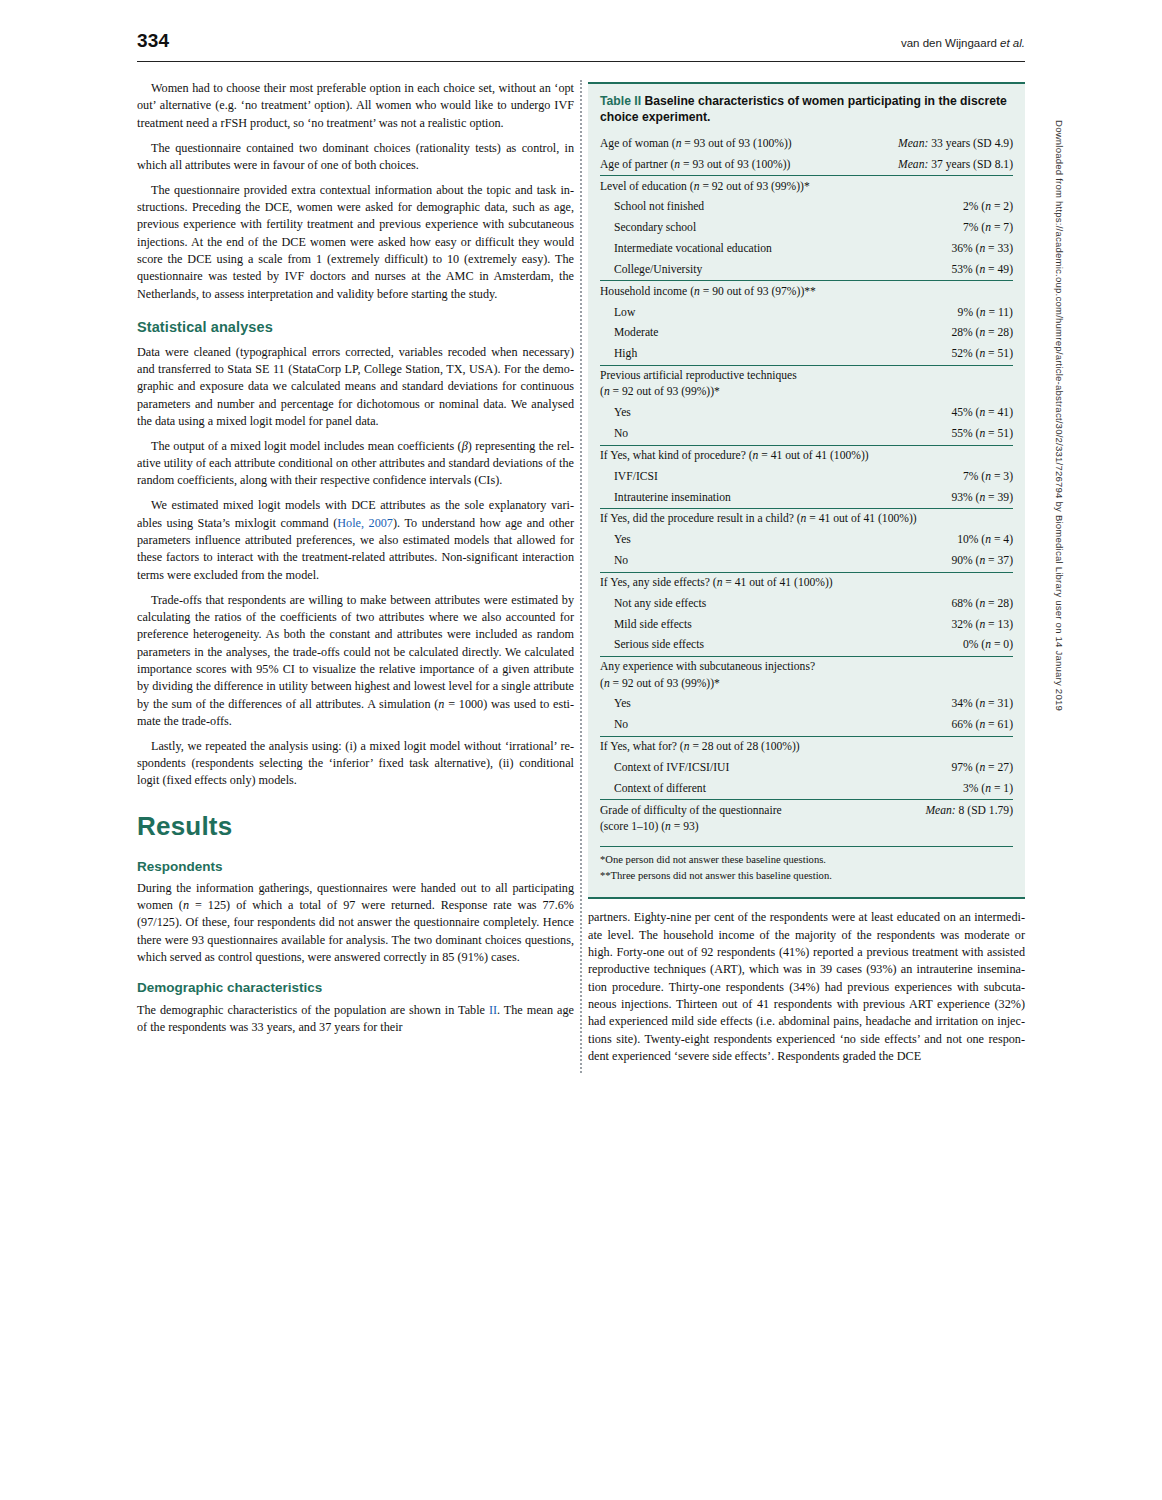334
van den Wijngaard et al.
Downloaded from https://academic.oup.com/humrep/article-abstract/30/2/331/726794 by Biomedical Library user on 14 January 2019
Women had to choose their most preferable option in each choice set, without an ‘opt out’ alternative (e.g. ‘no treatment’ option). All women who would like to undergo IVF treatment need a rFSH product, so ‘no treatment’ was not a realistic option.
The questionnaire contained two dominant choices (rationality tests) as control, in which all attributes were in favour of one of both choices.
The questionnaire provided extra contextual information about the topic and task instructions. Preceding the DCE, women were asked for demographic data, such as age, previous experience with fertility treatment and previous experience with subcutaneous injections. At the end of the DCE women were asked how easy or difficult they would score the DCE using a scale from 1 (extremely difficult) to 10 (extremely easy). The questionnaire was tested by IVF doctors and nurses at the AMC in Amsterdam, the Netherlands, to assess interpretation and validity before starting the study.
Statistical analyses
Data were cleaned (typographical errors corrected, variables recoded when necessary) and transferred to Stata SE 11 (StataCorp LP, College Station, TX, USA). For the demographic and exposure data we calculated means and standard deviations for continuous parameters and number and percentage for dichotomous or nominal data. We analysed the data using a mixed logit model for panel data.
The output of a mixed logit model includes mean coefficients (β) representing the relative utility of each attribute conditional on other attributes and standard deviations of the random coefficients, along with their respective confidence intervals (CIs).
We estimated mixed logit models with DCE attributes as the sole explanatory variables using Stata’s mixlogit command (Hole, 2007). To understand how age and other parameters influence attributed preferences, we also estimated models that allowed for these factors to interact with the treatment-related attributes. Non-significant interaction terms were excluded from the model.
Trade-offs that respondents are willing to make between attributes were estimated by calculating the ratios of the coefficients of two attributes where we also accounted for preference heterogeneity. As both the constant and attributes were included as random parameters in the analyses, the trade-offs could not be calculated directly. We calculated importance scores with 95% CI to visualize the relative importance of a given attribute by dividing the difference in utility between highest and lowest level for a single attribute by the sum of the differences of all attributes. A simulation (n = 1000) was used to estimate the trade-offs.
Lastly, we repeated the analysis using: (i) a mixed logit model without ‘irrational’ respondents (respondents selecting the ‘inferior’ fixed task alternative), (ii) conditional logit (fixed effects only) models.
Results
Respondents
During the information gatherings, questionnaires were handed out to all participating women (n = 125) of which a total of 97 were returned. Response rate was 77.6% (97/125). Of these, four respondents did not answer the questionnaire completely. Hence there were 93 questionnaires available for analysis. The two dominant choices questions, which served as control questions, were answered correctly in 85 (91%) cases.
Demographic characteristics
The demographic characteristics of the population are shown in Table II. The mean age of the respondents was 33 years, and 37 years for their
Table II Baseline characteristics of women participating in the discrete choice experiment.
| Age of woman ( n = 93 out of 93 (100%)) | Mean: 33 years (SD 4.9) |
| Age of partner ( n = 93 out of 93 (100%)) | Mean: 37 years (SD 8.1) |
| Level of education ( n = 92 out of 93 (99%))* |
| School not finished | 2% ( n = 2) |
| Secondary school | 7% ( n = 7) |
| Intermediate vocational education | 36% ( n = 33) |
| College/University | 53% ( n = 49) |
| Household income ( n = 90 out of 93 (97%))** |
| Low | 9% ( n = 11) |
| Moderate | 28% ( n = 28) |
| High | 52% ( n = 51) |
| Previous artificial reproductive techniques ( n = 92 out of 93 (99%))* |
| Yes | 45% ( n = 41) |
| No | 55% ( n = 51) |
| If Yes, what kind of procedure? ( n = 41 out of 41 (100%)) |
| IVF/ICSI | 7% ( n = 3) |
| Intrauterine insemination | 93% ( n = 39) |
| If Yes, did the procedure result in a child? ( n = 41 out of 41 (100%)) |
| Yes | 10% ( n = 4) |
| No | 90% ( n = 37) |
| If Yes, any side effects? ( n = 41 out of 41 (100%)) |
| Not any side effects | 68% ( n = 28) |
| Mild side effects | 32% ( n = 13) |
| Serious side effects | 0% ( n = 0) |
| Any experience with subcutaneous injections? ( n = 92 out of 93 (99%))* |
| Yes | 34% ( n = 31) |
| No | 66% ( n = 61) |
| If Yes, what for? ( n = 28 out of 28 (100%)) |
| Context of IVF/ICSI/IUI | 97% ( n = 27) |
| Context of different | 3% ( n = 1) |
| Grade of difficulty of the questionnaire (score 1–10) ( n = 93) | Mean: 8 (SD 1.79) |
*One person did not answer these baseline questions.
**Three persons did not answer this baseline question.
partners. Eighty-nine per cent of the respondents were at least educated on an intermediate level. The household income of the majority of the respondents was moderate or high. Forty-one out of 92 respondents (41%) reported a previous treatment with assisted reproductive techniques (ART), which was in 39 cases (93%) an intrauterine insemination procedure. Thirty-one respondents (34%) had previous experiences with subcutaneous injections. Thirteen out of 41 respondents with previous ART experience (32%) had experienced mild side effects (i.e. abdominal pains, headache and irritation on injections site). Twenty-eight respondents experienced ‘no side effects’ and not one respondent experienced ‘severe side effects’. Respondents graded the DCE